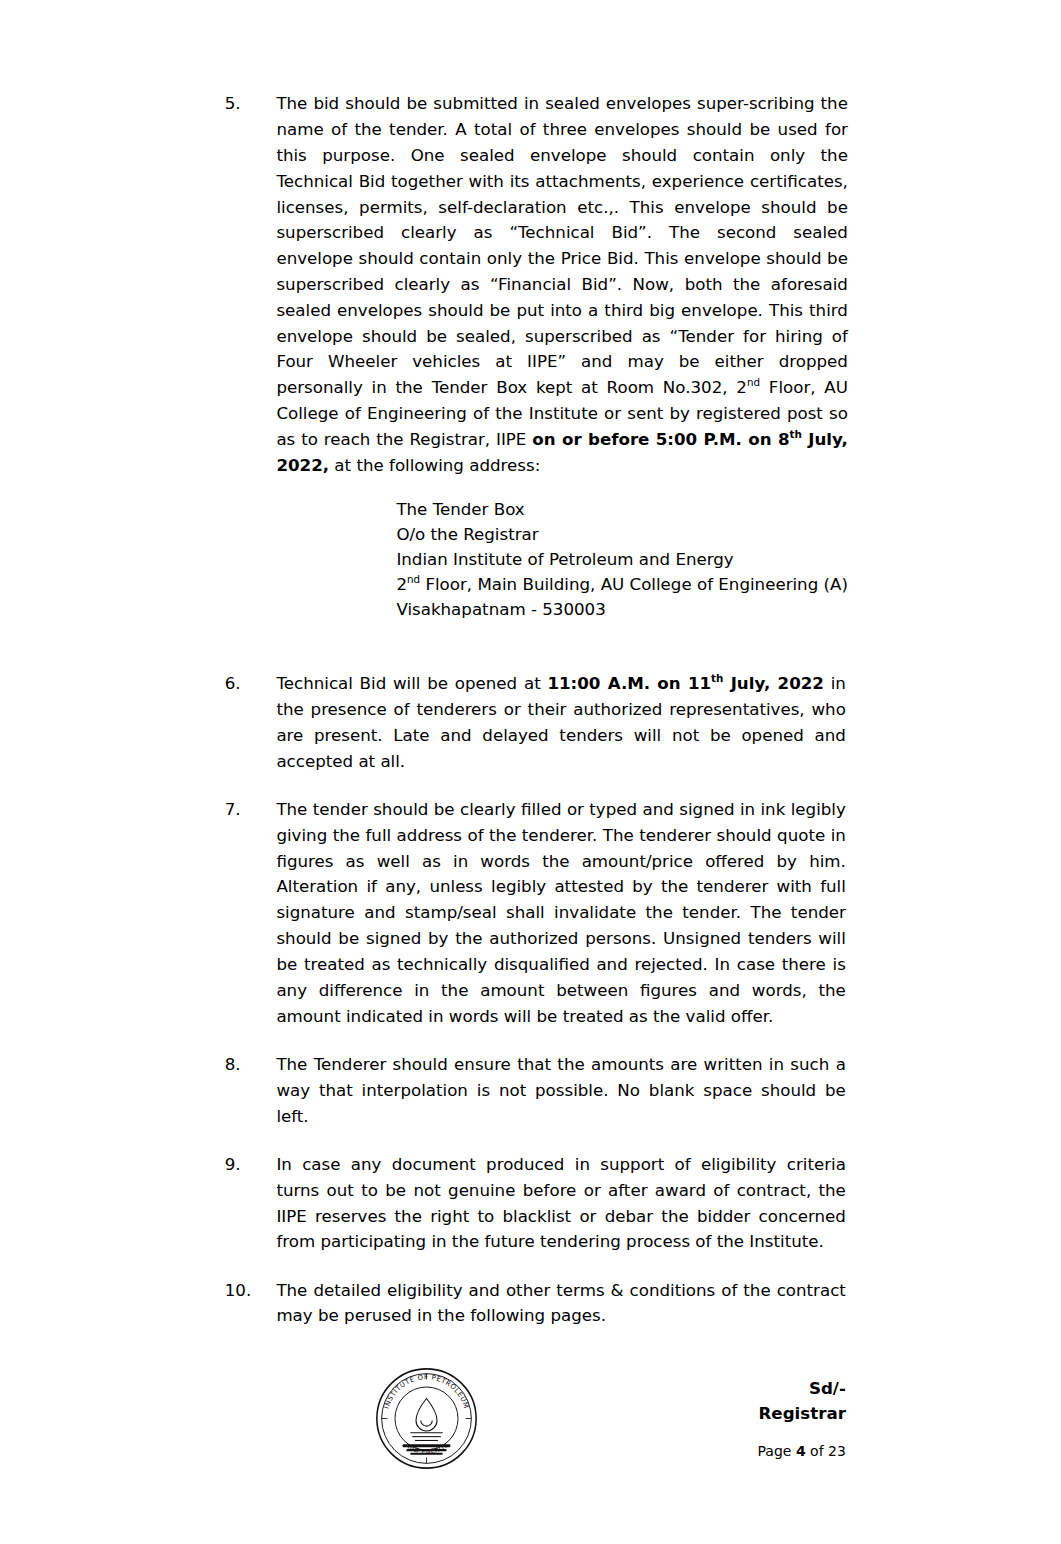5. The bid should be submitted in sealed envelopes super-scribing the name of the tender. A total of three envelopes should be used for this purpose. One sealed envelope should contain only the Technical Bid together with its attachments, experience certificates, licenses, permits, self-declaration etc.,. This envelope should be superscribed clearly as “Technical Bid”. The second sealed envelope should contain only the Price Bid. This envelope should be superscribed clearly as “Financial Bid”. Now, both the aforesaid sealed envelopes should be put into a third big envelope. This third envelope should be sealed, superscribed as “Tender for hiring of Four Wheeler vehicles at IIPE” and may be either dropped personally in the Tender Box kept at Room No.302, 2nd Floor, AU College of Engineering of the Institute or sent by registered post so as to reach the Registrar, IIPE on or before 5:00 P.M. on 8th July, 2022, at the following address:
The Tender Box
O/o the Registrar
Indian Institute of Petroleum and Energy
2nd Floor, Main Building, AU College of Engineering (A)
Visakhapatnam - 530003
6. Technical Bid will be opened at 11:00 A.M. on 11th July, 2022 in the presence of tenderers or their authorized representatives, who are present. Late and delayed tenders will not be opened and accepted at all.
7. The tender should be clearly filled or typed and signed in ink legibly giving the full address of the tenderer. The tenderer should quote in figures as well as in words the amount/price offered by him. Alteration if any, unless legibly attested by the tenderer with full signature and stamp/seal shall invalidate the tender. The tender should be signed by the authorized persons. Unsigned tenders will be treated as technically disqualified and rejected. In case there is any difference in the amount between figures and words, the amount indicated in words will be treated as the valid offer.
8. The Tenderer should ensure that the amounts are written in such a way that interpolation is not possible. No blank space should be left.
9. In case any document produced in support of eligibility criteria turns out to be not genuine before or after award of contract, the IIPE reserves the right to blacklist or debar the bidder concerned from participating in the future tendering process of the Institute.
10. The detailed eligibility and other terms & conditions of the contract may be perused in the following pages.
INSTITUTE OF PETROLEUM AND ENERGY
Sd/-
Registrar
Page 4 of 23